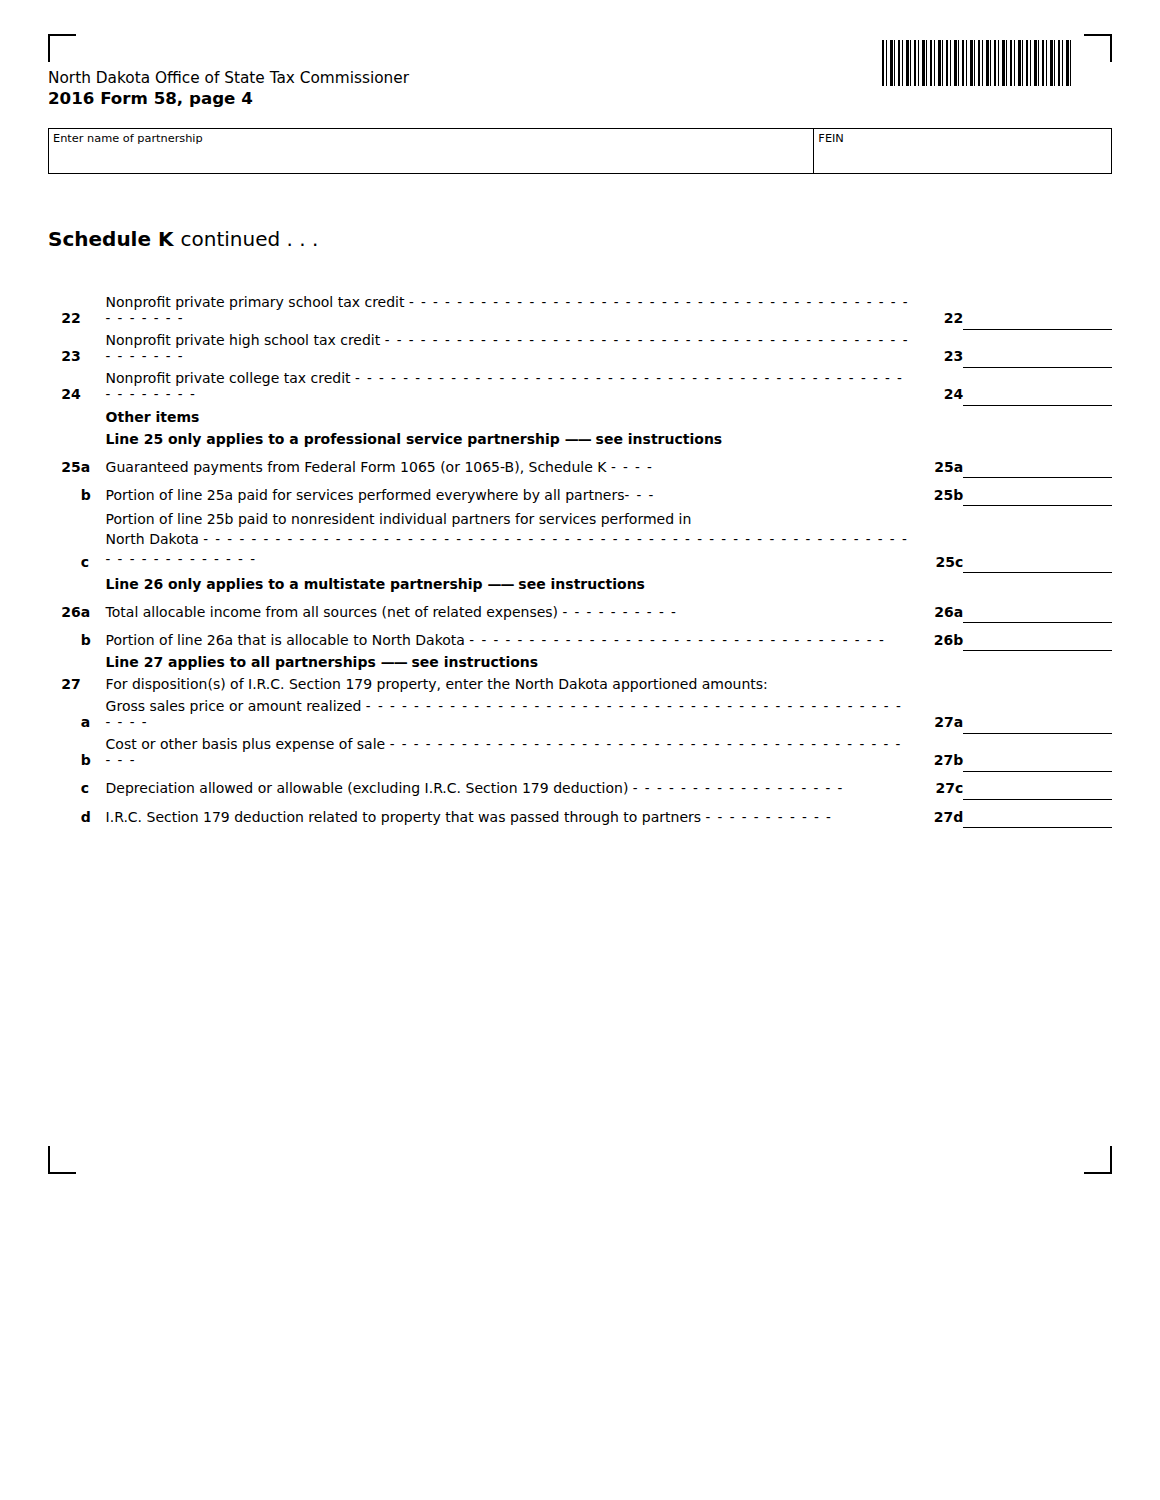North Dakota Office of State Tax Commissioner
2016 Form 58, page 4
| Enter name of partnership | FEIN |
Schedule K continued . . .
| 22 | | Nonprofit private primary school tax credit - - - - - - - - - - - - - - - - - - - - - - - - - - - - - - - - - - - - - - - - - - - - - - - - - | 22 | |
| 23 | | Nonprofit private high school tax credit - - - - - - - - - - - - - - - - - - - - - - - - - - - - - - - - - - - - - - - - - - - - - - - - - - - | 23 | |
| 24 | | Nonprofit private college tax credit - - - - - - - - - - - - - - - - - - - - - - - - - - - - - - - - - - - - - - - - - - - - - - - - - - - - - - | 24 | |
| | | Other items |
| | | Line 25 only applies to a professional service partnership —— see instructions |
| 25 | a | Guaranteed payments from Federal Form 1065 (or 1065-B), Schedule K - - - - | 25a | |
| | b | Portion of line 25a paid for services performed everywhere by all partners - - - | 25b | |
| | c | Portion of line 25b paid to nonresident individual partners for services performed in North Dakota - - - - - - - - - - - - - - - - - - - - - - - - - - - - - - - - - - - - - - - - - - - - - - - - - - - - - - - - - - - - - - - - - - - - - - - - | 25c | |
| | | Line 26 only applies to a multistate partnership —— see instructions |
| 26 | a | Total allocable income from all sources (net of related expenses) - - - - - - - - - - | 26a | |
| | b | Portion of line 26a that is allocable to North Dakota - - - - - - - - - - - - - - - - - - - - - - - - - - - - - - - - - - - | 26b | |
| | | Line 27 applies to all partnerships —— see instructions |
| 27 | | For disposition(s) of I.R.C. Section 179 property, enter the North Dakota apportioned amounts: |
| | a | Gross sales price or amount realized - - - - - - - - - - - - - - - - - - - - - - - - - - - - - - - - - - - - - - - - - - - - - - - - - | 27a | |
| | b | Cost or other basis plus expense of sale - - - - - - - - - - - - - - - - - - - - - - - - - - - - - - - - - - - - - - - - - - - - - - | 27b | |
| | c | Depreciation allowed or allowable (excluding I.R.C. Section 179 deduction) - - - - - - - - - - - - - - - - - - | 27c | |
| | d | I.R.C. Section 179 deduction related to property that was passed through to partners - - - - - - - - - - - | 27d | |